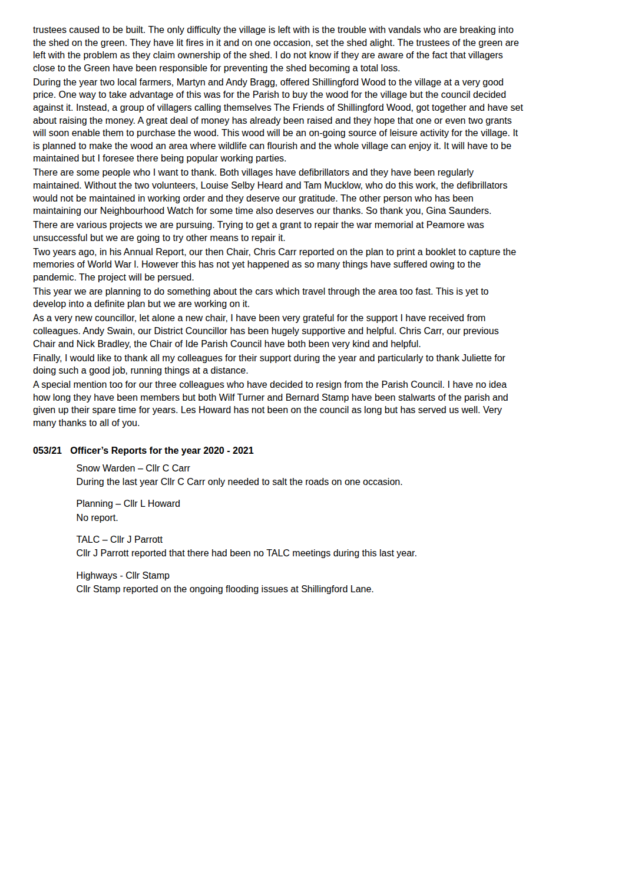trustees caused to be built. The only difficulty the village is left with is the trouble with vandals who are breaking into the shed on the green. They have lit fires in it and on one occasion, set the shed alight. The trustees of the green are left with the problem as they claim ownership of the shed. I do not know if they are aware of the fact that villagers close to the Green have been responsible for preventing the shed becoming a total loss.
During the year two local farmers, Martyn and Andy Bragg, offered Shillingford Wood to the village at a very good price. One way to take advantage of this was for the Parish to buy the wood for the village but the council decided against it. Instead, a group of villagers calling themselves The Friends of Shillingford Wood, got together and have set about raising the money. A great deal of money has already been raised and they hope that one or even two grants will soon enable them to purchase the wood. This wood will be an on-going source of leisure activity for the village. It is planned to make the wood an area where wildlife can flourish and the whole village can enjoy it. It will have to be maintained but I foresee there being popular working parties.
There are some people who I want to thank. Both villages have defibrillators and they have been regularly maintained. Without the two volunteers, Louise Selby Heard and Tam Mucklow, who do this work, the defibrillators would not be maintained in working order and they deserve our gratitude. The other person who has been maintaining our Neighbourhood Watch for some time also deserves our thanks. So thank you, Gina Saunders.
There are various projects we are pursuing. Trying to get a grant to repair the war memorial at Peamore was unsuccessful but we are going to try other means to repair it.
Two years ago, in his Annual Report, our then Chair, Chris Carr reported on the plan to print a booklet to capture the memories of World War l. However this has not yet happened as so many things have suffered owing to the pandemic. The project will be persued.
This year we are planning to do something about the cars which travel through the area too fast. This is yet to develop into a definite plan but we are working on it.
As a very new councillor, let alone a new chair, I have been very grateful for the support I have received from colleagues. Andy Swain, our District Councillor has been hugely supportive and helpful. Chris Carr, our previous Chair and Nick Bradley, the Chair of Ide Parish Council have both been very kind and helpful.
Finally, I would like to thank all my colleagues for their support during the year and particularly to thank Juliette for doing such a good job, running things at a distance.
A special mention too for our three colleagues who have decided to resign from the Parish Council. I have no idea how long they have been members but both Wilf Turner and Bernard Stamp have been stalwarts of the parish and given up their spare time for years. Les Howard has not been on the council as long but has served us well. Very many thanks to all of you.
053/21 Officer’s Reports for the year 2020 - 2021
Snow Warden – Cllr C Carr
During the last year Cllr C Carr only needed to salt the roads on one occasion.
Planning – Cllr L Howard
No report.
TALC – Cllr J Parrott
Cllr J Parrott reported that there had been no TALC meetings during this last year.
Highways - Cllr Stamp
Cllr Stamp reported on the ongoing flooding issues at Shillingford Lane.